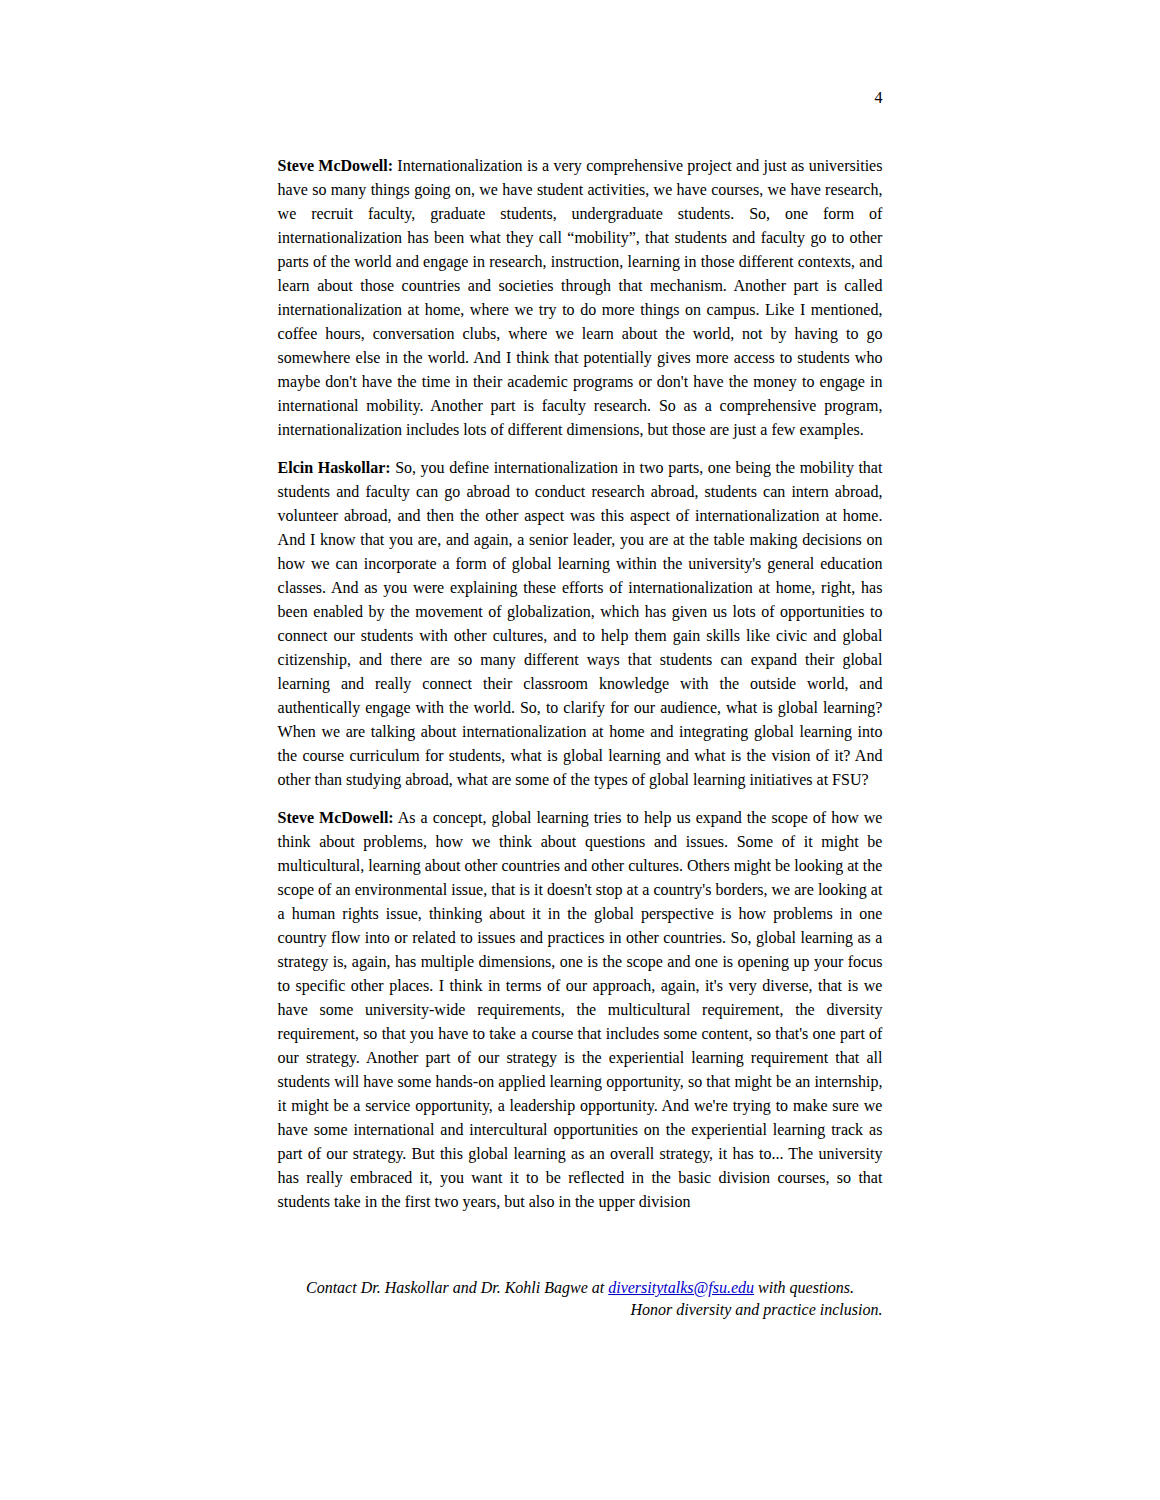4
Steve McDowell: Internationalization is a very comprehensive project and just as universities have so many things going on, we have student activities, we have courses, we have research, we recruit faculty, graduate students, undergraduate students. So, one form of internationalization has been what they call “mobility”, that students and faculty go to other parts of the world and engage in research, instruction, learning in those different contexts, and learn about those countries and societies through that mechanism. Another part is called internationalization at home, where we try to do more things on campus. Like I mentioned, coffee hours, conversation clubs, where we learn about the world, not by having to go somewhere else in the world. And I think that potentially gives more access to students who maybe don't have the time in their academic programs or don't have the money to engage in international mobility. Another part is faculty research. So as a comprehensive program, internationalization includes lots of different dimensions, but those are just a few examples.
Elcin Haskollar: So, you define internationalization in two parts, one being the mobility that students and faculty can go abroad to conduct research abroad, students can intern abroad, volunteer abroad, and then the other aspect was this aspect of internationalization at home. And I know that you are, and again, a senior leader, you are at the table making decisions on how we can incorporate a form of global learning within the university's general education classes. And as you were explaining these efforts of internationalization at home, right, has been enabled by the movement of globalization, which has given us lots of opportunities to connect our students with other cultures, and to help them gain skills like civic and global citizenship, and there are so many different ways that students can expand their global learning and really connect their classroom knowledge with the outside world, and authentically engage with the world. So, to clarify for our audience, what is global learning? When we are talking about internationalization at home and integrating global learning into the course curriculum for students, what is global learning and what is the vision of it? And other than studying abroad, what are some of the types of global learning initiatives at FSU?
Steve McDowell: As a concept, global learning tries to help us expand the scope of how we think about problems, how we think about questions and issues. Some of it might be multicultural, learning about other countries and other cultures. Others might be looking at the scope of an environmental issue, that is it doesn't stop at a country's borders, we are looking at a human rights issue, thinking about it in the global perspective is how problems in one country flow into or related to issues and practices in other countries. So, global learning as a strategy is, again, has multiple dimensions, one is the scope and one is opening up your focus to specific other places. I think in terms of our approach, again, it's very diverse, that is we have some university-wide requirements, the multicultural requirement, the diversity requirement, so that you have to take a course that includes some content, so that's one part of our strategy. Another part of our strategy is the experiential learning requirement that all students will have some hands-on applied learning opportunity, so that might be an internship, it might be a service opportunity, a leadership opportunity. And we're trying to make sure we have some international and intercultural opportunities on the experiential learning track as part of our strategy. But this global learning as an overall strategy, it has to... The university has really embraced it, you want it to be reflected in the basic division courses, so that students take in the first two years, but also in the upper division
Contact Dr. Haskollar and Dr. Kohli Bagwe at diversitytalks@fsu.edu with questions. Honor diversity and practice inclusion.